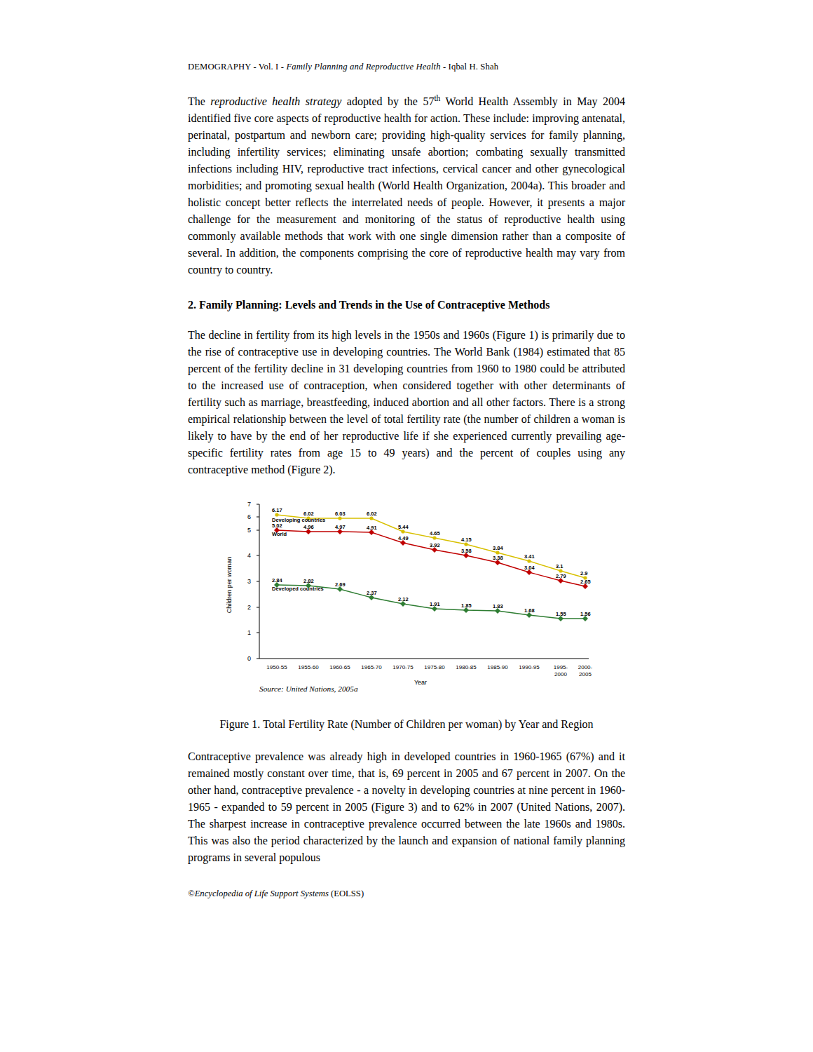DEMOGRAPHY - Vol. I - Family Planning and Reproductive Health - Iqbal H. Shah
The reproductive health strategy adopted by the 57th World Health Assembly in May 2004 identified five core aspects of reproductive health for action. These include: improving antenatal, perinatal, postpartum and newborn care; providing high-quality services for family planning, including infertility services; eliminating unsafe abortion; combating sexually transmitted infections including HIV, reproductive tract infections, cervical cancer and other gynecological morbidities; and promoting sexual health (World Health Organization, 2004a). This broader and holistic concept better reflects the interrelated needs of people. However, it presents a major challenge for the measurement and monitoring of the status of reproductive health using commonly available methods that work with one single dimension rather than a composite of several. In addition, the components comprising the core of reproductive health may vary from country to country.
2. Family Planning: Levels and Trends in the Use of Contraceptive Methods
The decline in fertility from its high levels in the 1950s and 1960s (Figure 1) is primarily due to the rise of contraceptive use in developing countries. The World Bank (1984) estimated that 85 percent of the fertility decline in 31 developing countries from 1960 to 1980 could be attributed to the increased use of contraception, when considered together with other determinants of fertility such as marriage, breastfeeding, induced abortion and all other factors. There is a strong empirical relationship between the level of total fertility rate (the number of children a woman is likely to have by the end of her reproductive life if she experienced currently prevailing age-specific fertility rates from age 15 to 49 years) and the percent of couples using any contraceptive method (Figure 2).
0 1 2 3 4 5 6 7 Children per woman 1950-55 1955-60 1960-65 1965-70 1970-75 1975-80 1980-85 1985-90 1990-95 1995- 2000 2000- 2005 Year 6.17 6.02 6.03 6.02 5.44 4.65 4.15 3.84 3.41 3.1 2.9 5.02 4.96 4.97 4.91 4.49 3.92 3.58 3.38 3.04 2.79 2.65 2.84 2.82 2.69 2.37 2.12 1.91 1.85 1.83 1.68 1.55 1.56 Developing countries World Developed countries Source: United Nations, 2005a
Figure 1. Total Fertility Rate (Number of Children per woman) by Year and Region
Contraceptive prevalence was already high in developed countries in 1960-1965 (67%) and it remained mostly constant over time, that is, 69 percent in 2005 and 67 percent in 2007. On the other hand, contraceptive prevalence - a novelty in developing countries at nine percent in 1960-1965 - expanded to 59 percent in 2005 (Figure 3) and to 62% in 2007 (United Nations, 2007). The sharpest increase in contraceptive prevalence occurred between the late 1960s and 1980s. This was also the period characterized by the launch and expansion of national family planning programs in several populous
©Encyclopedia of Life Support Systems (EOLSS)